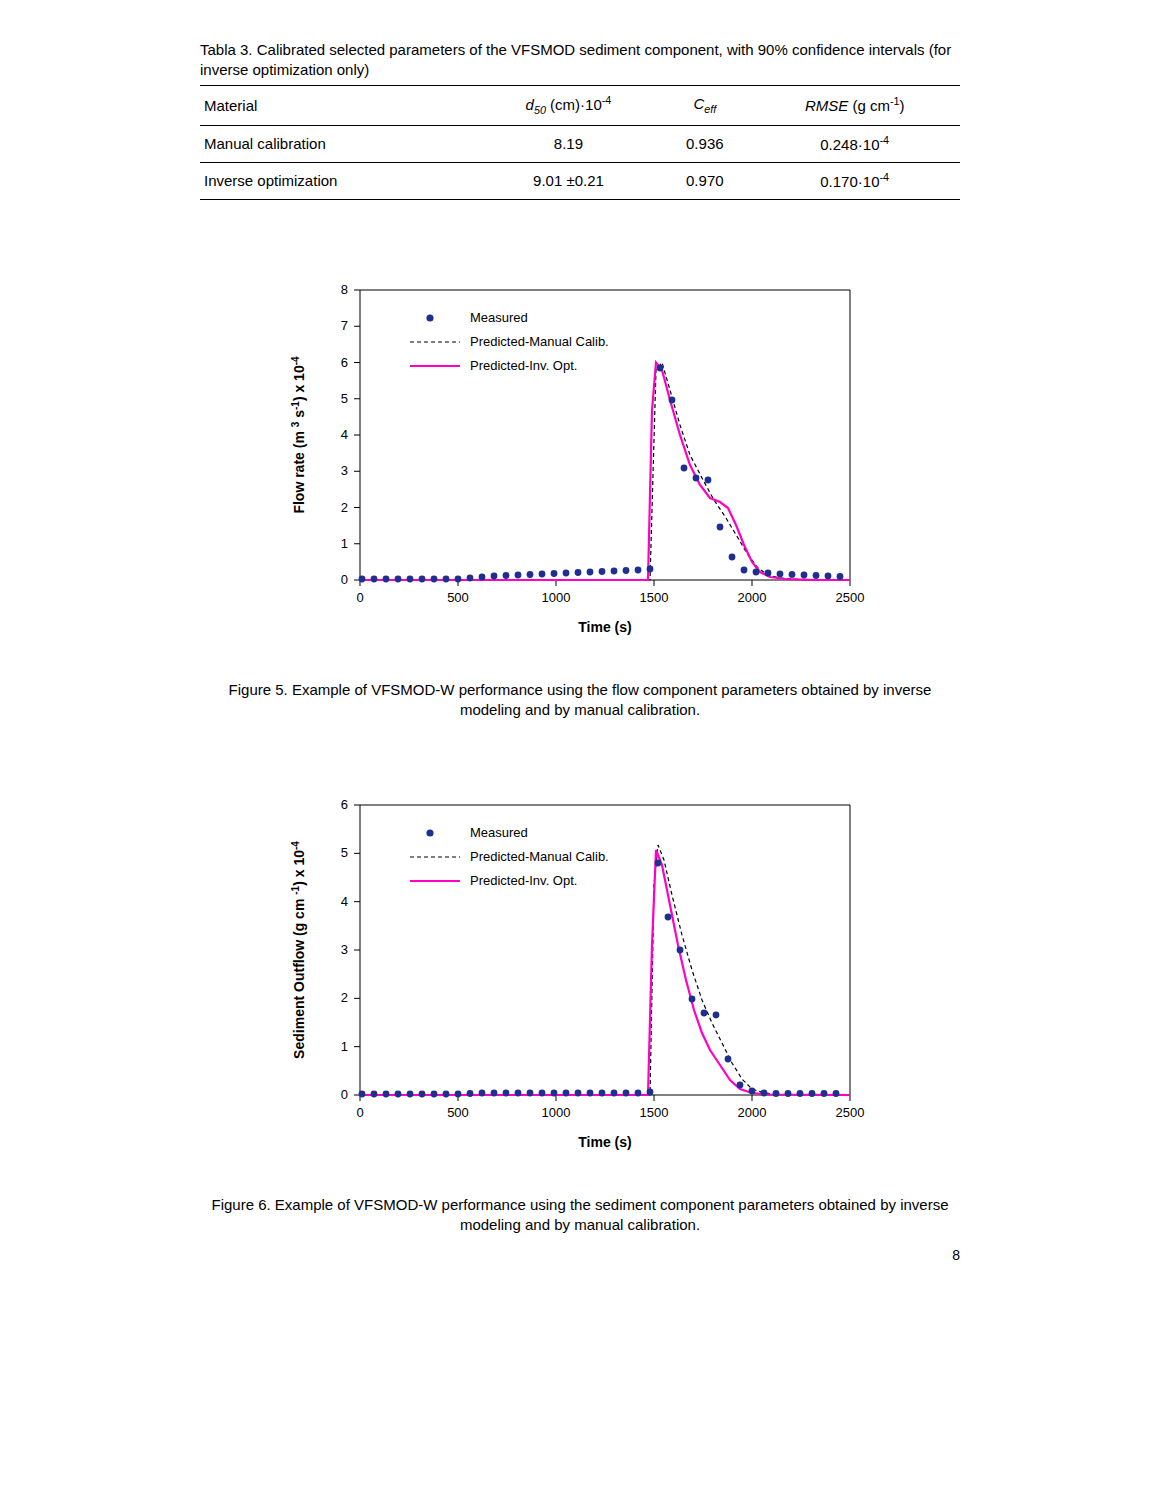Tabla 3. Calibrated selected parameters of the VFSMOD sediment component, with 90% confidence intervals (for inverse optimization only)
| Material | d 50 (cm)·10 -4 | C eff | RMSE (g cm -1 ) |
| --- | --- | --- | --- |
| Manual calibration | 8.19 | 0.936 | 0.248·10 -4 |
| Inverse optimization | 9.01 ±0.21 | 0.970 | 0.170·10 -4 |
Figure 5 chart: Flow rate vs Time 0 1 2 3 4 5 6 7 8 0 500 1000 1500 2000 2500 Time (s) Flow rate (m 3 s-1) x 10-4 Measured Predicted-Manual Calib. Predicted-Inv. Opt.
Figure 5. Example of VFSMOD-W performance using the flow component parameters obtained by inverse modeling and by manual calibration.
Figure 6 chart: Sediment Outflow vs Time 0 1 2 3 4 5 6 0 500 1000 1500 2000 2500 Time (s) Sediment Outflow (g cm -1) x 10-4 Measured Predicted-Manual Calib. Predicted-Inv. Opt.
Figure 6. Example of VFSMOD-W performance using the sediment component parameters obtained by inverse modeling and by manual calibration.
8